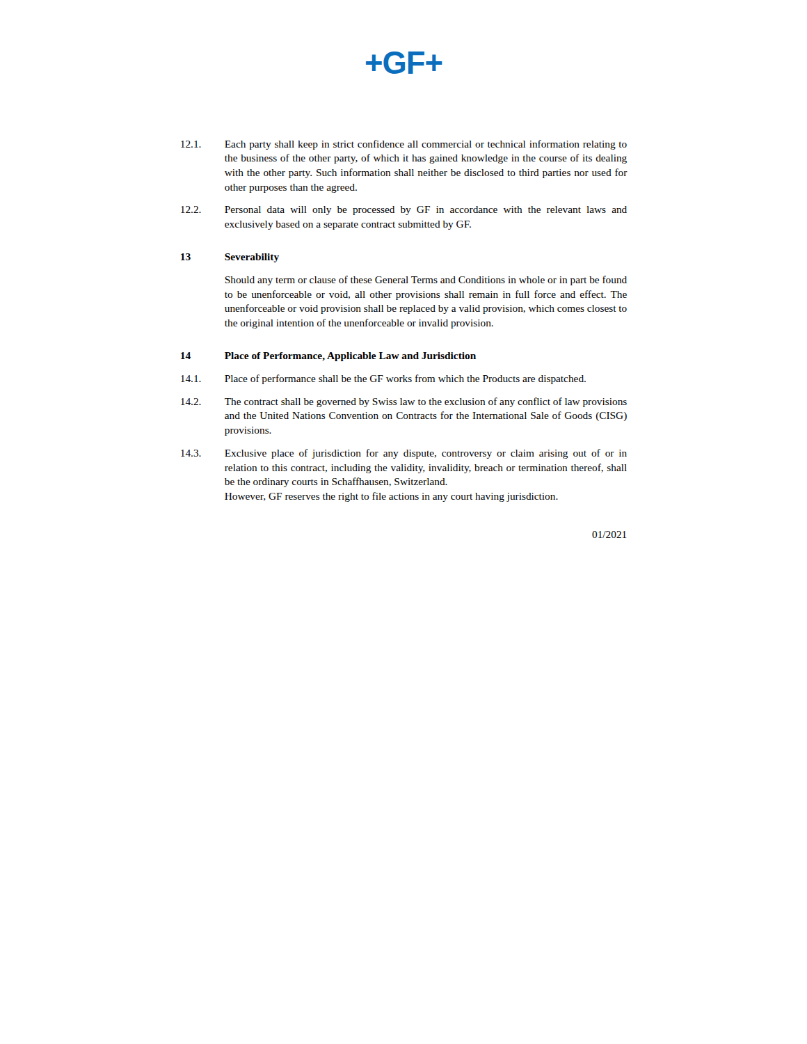+GF+
12.1.
Each party shall keep in strict confidence all commercial or technical information relating to the business of the other party, of which it has gained knowledge in the course of its dealing with the other party. Such information shall neither be disclosed to third parties nor used for other purposes than the agreed.
12.2.
Personal data will only be processed by GF in accordance with the relevant laws and exclusively based on a separate contract submitted by GF.
13
Severability
Should any term or clause of these General Terms and Conditions in whole or in part be found to be unenforceable or void, all other provisions shall remain in full force and effect. The unenforceable or void provision shall be replaced by a valid provision, which comes closest to the original intention of the unenforceable or invalid provision.
14
Place of Performance, Applicable Law and Jurisdiction
14.1.
Place of performance shall be the GF works from which the Products are dispatched.
14.2.
The contract shall be governed by Swiss law to the exclusion of any conflict of law provisions and the United Nations Convention on Contracts for the International Sale of Goods (CISG) provisions.
14.3.
Exclusive place of jurisdiction for any dispute, controversy or claim arising out of or in relation to this contract, including the validity, invalidity, breach or termination thereof, shall be the ordinary courts in Schaffhausen, Switzerland.
However, GF reserves the right to file actions in any court having jurisdiction.
01/2021